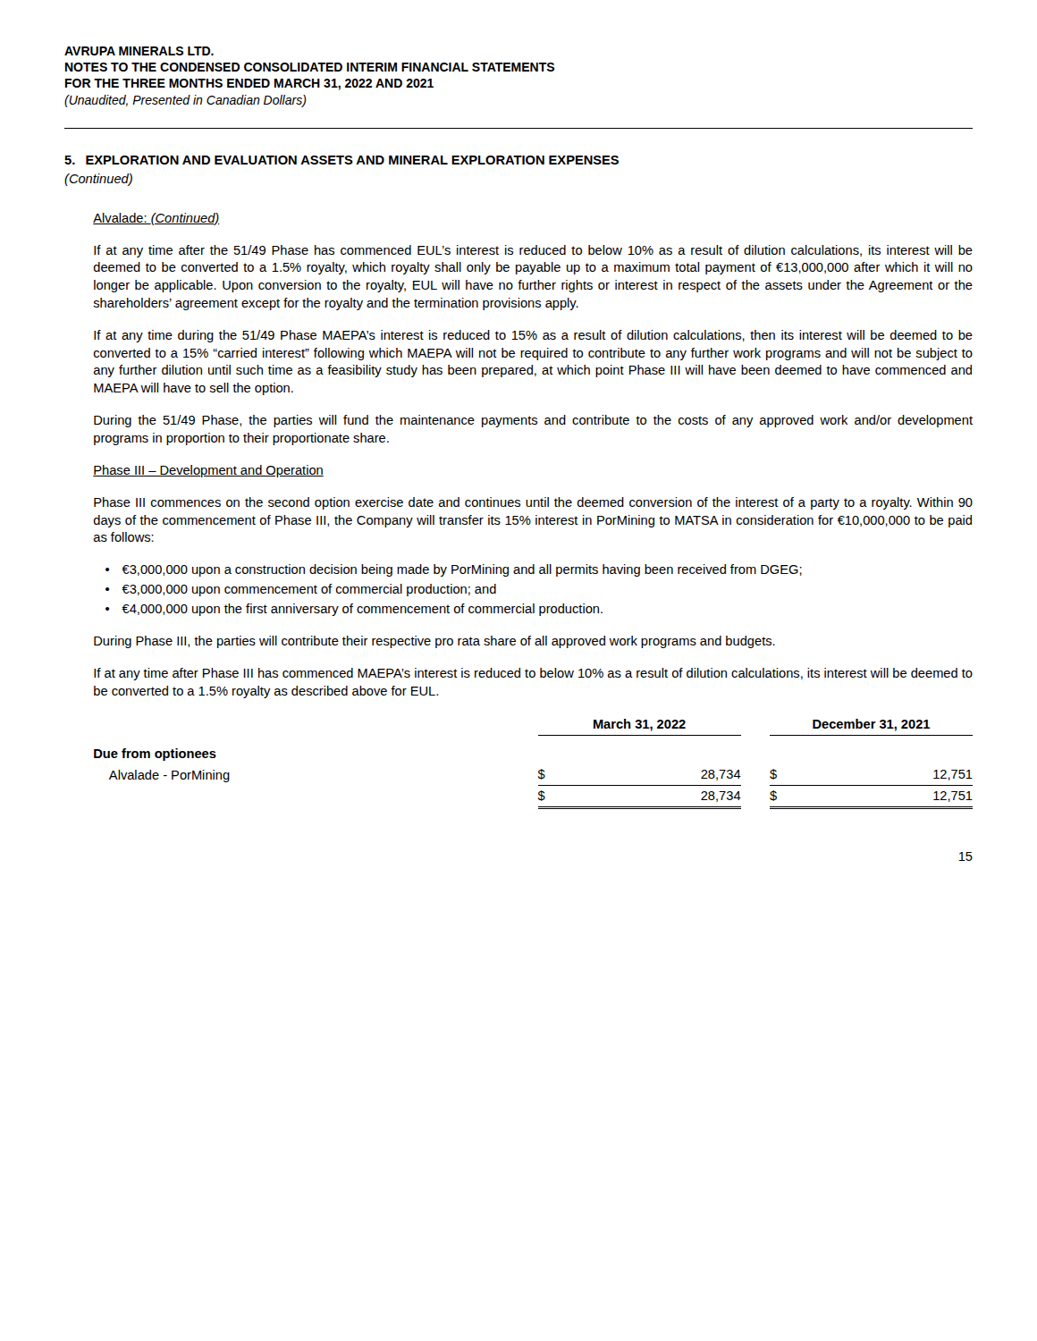AVRUPA MINERALS LTD.
NOTES TO THE CONDENSED CONSOLIDATED INTERIM FINANCIAL STATEMENTS
FOR THE THREE MONTHS ENDED MARCH 31, 2022 AND 2021
(Unaudited, Presented in Canadian Dollars)
5. EXPLORATION AND EVALUATION ASSETS AND MINERAL EXPLORATION EXPENSES
(Continued)
Alvalade: (Continued)
If at any time after the 51/49 Phase has commenced EUL’s interest is reduced to below 10% as a result of dilution calculations, its interest will be deemed to be converted to a 1.5% royalty, which royalty shall only be payable up to a maximum total payment of €13,000,000 after which it will no longer be applicable. Upon conversion to the royalty, EUL will have no further rights or interest in respect of the assets under the Agreement or the shareholders’ agreement except for the royalty and the termination provisions apply.
If at any time during the 51/49 Phase MAEPA’s interest is reduced to 15% as a result of dilution calculations, then its interest will be deemed to be converted to a 15% “carried interest” following which MAEPA will not be required to contribute to any further work programs and will not be subject to any further dilution until such time as a feasibility study has been prepared, at which point Phase III will have been deemed to have commenced and MAEPA will have to sell the option.
During the 51/49 Phase, the parties will fund the maintenance payments and contribute to the costs of any approved work and/or development programs in proportion to their proportionate share.
Phase III – Development and Operation
Phase III commences on the second option exercise date and continues until the deemed conversion of the interest of a party to a royalty. Within 90 days of the commencement of Phase III, the Company will transfer its 15% interest in PorMining to MATSA in consideration for €10,000,000 to be paid as follows:
€3,000,000 upon a construction decision being made by PorMining and all permits having been received from DGEG;
€3,000,000 upon commencement of commercial production; and
€4,000,000 upon the first anniversary of commencement of commercial production.
During Phase III, the parties will contribute their respective pro rata share of all approved work programs and budgets.
If at any time after Phase III has commenced MAEPA’s interest is reduced to below 10% as a result of dilution calculations, its interest will be deemed to be converted to a 1.5% royalty as described above for EUL.
| | March 31, 2022 | | December 31, 2021 |
| --- | --- | --- | --- |
| Due from optionees | | | | | |
| Alvalade - PorMining | $ | 28,734 | | $ | 12,751 |
| | $ | 28,734 | | $ | 12,751 |
15